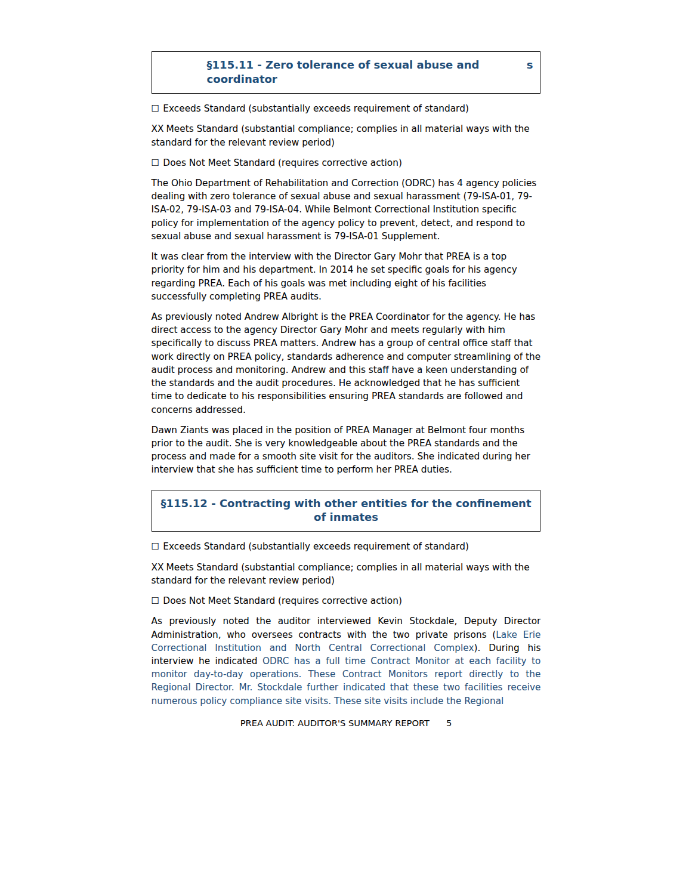§115.11 - Zero tolerance of sexual abuse and s
coordinator
☐Exceeds Standard (substantially exceeds requirement of standard)
XXMeets Standard (substantial compliance; complies in all material ways with the standard for the relevant review period)
☐Does Not Meet Standard (requires corrective action)
The Ohio Department of Rehabilitation and Correction (ODRC) has 4 agency policies dealing with zero tolerance of sexual abuse and sexual harassment (79-ISA-01, 79-ISA-02, 79-ISA-03 and 79-ISA-04. While Belmont Correctional Institution specific policy for implementation of the agency policy to prevent, detect, and respond to sexual abuse and sexual harassment is 79-ISA-01 Supplement.
It was clear from the interview with the Director Gary Mohr that PREA is a top priority for him and his department. In 2014 he set specific goals for his agency regarding PREA. Each of his goals was met including eight of his facilities successfully completing PREA audits.
As previously noted Andrew Albright is the PREA Coordinator for the agency. He has direct access to the agency Director Gary Mohr and meets regularly with him specifically to discuss PREA matters. Andrew has a group of central office staff that work directly on PREA policy, standards adherence and computer streamlining of the audit process and monitoring. Andrew and this staff have a keen understanding of the standards and the audit procedures. He acknowledged that he has sufficient time to dedicate to his responsibilities ensuring PREA standards are followed and concerns addressed.
Dawn Ziants was placed in the position of PREA Manager at Belmont four months prior to the audit. She is very knowledgeable about the PREA standards and the process and made for a smooth site visit for the auditors. She indicated during her interview that she has sufficient time to perform her PREA duties.
§115.12 - Contracting with other entities for the confinement of inmates
☐Exceeds Standard (substantially exceeds requirement of standard)
XXMeets Standard (substantial compliance; complies in all material ways with the standard for the relevant review period)
☐Does Not Meet Standard (requires corrective action)
As previously noted the auditor interviewed Kevin Stockdale, Deputy Director Administration, who oversees contracts with the two private prisons (Lake Erie Correctional Institution and North Central Correctional Complex). During his interview he indicated ODRC has a full time Contract Monitor at each facility to monitor day-to-day operations. These Contract Monitors report directly to the Regional Director. Mr. Stockdale further indicated that these two facilities receive numerous policy compliance site visits. These site visits include the Regional
PREA AUDIT: AUDITOR'S SUMMARY REPORT5